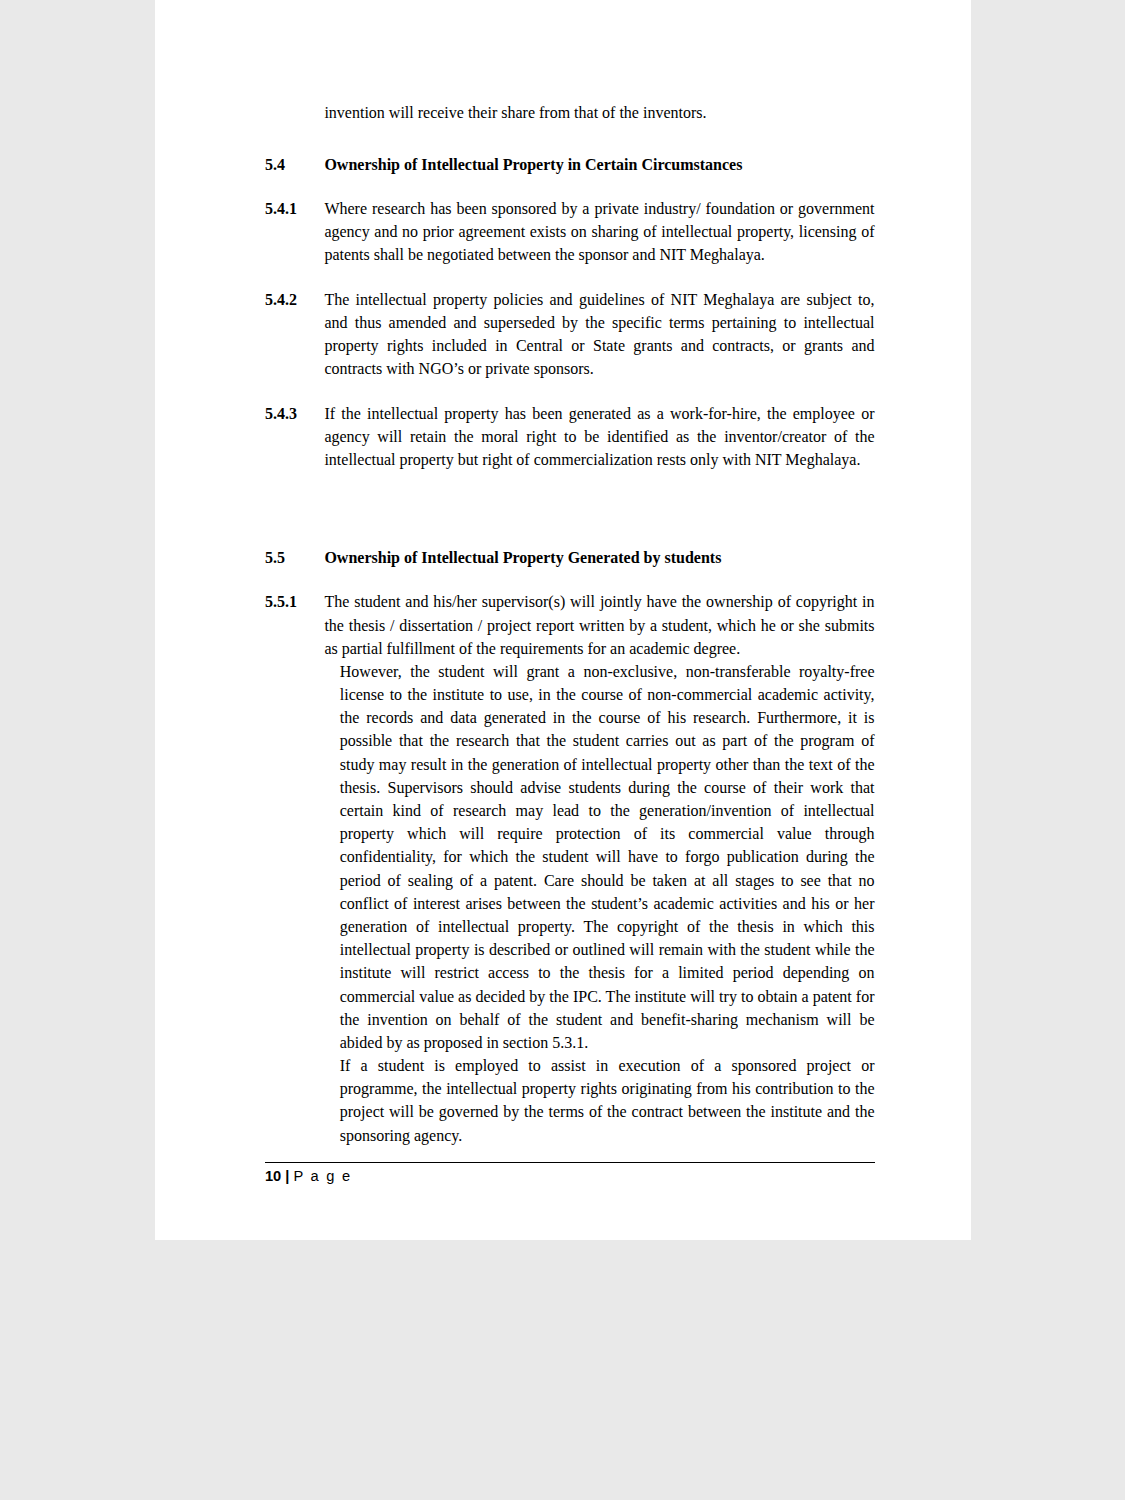invention will receive their share from that of the inventors.
5.4 Ownership of Intellectual Property in Certain Circumstances
5.4.1
Where research has been sponsored by a private industry/ foundation or government agency and no prior agreement exists on sharing of intellectual property, licensing of patents shall be negotiated between the sponsor and NIT Meghalaya.
5.4.2
The intellectual property policies and guidelines of NIT Meghalaya are subject to, and thus amended and superseded by the specific terms pertaining to intellectual property rights included in Central or State grants and contracts, or grants and contracts with NGO’s or private sponsors.
5.4.3
If the intellectual property has been generated as a work-for-hire, the employee or agency will retain the moral right to be identified as the inventor/creator of the intellectual property but right of commercialization rests only with NIT Meghalaya.
5.5 Ownership of Intellectual Property Generated by students
5.5.1
The student and his/her supervisor(s) will jointly have the ownership of copyright in the thesis / dissertation / project report written by a student, which he or she submits as partial fulfillment of the requirements for an academic degree.
However, the student will grant a non-exclusive, non-transferable royalty-free license to the institute to use, in the course of non-commercial academic activity, the records and data generated in the course of his research. Furthermore, it is possible that the research that the student carries out as part of the program of study may result in the generation of intellectual property other than the text of the thesis. Supervisors should advise students during the course of their work that certain kind of research may lead to the generation/invention of intellectual property which will require protection of its commercial value through confidentiality, for which the student will have to forgo publication during the period of sealing of a patent. Care should be taken at all stages to see that no conflict of interest arises between the student’s academic activities and his or her generation of intellectual property. The copyright of the thesis in which this intellectual property is described or outlined will remain with the student while the institute will restrict access to the thesis for a limited period depending on commercial value as decided by the IPC. The institute will try to obtain a patent for the invention on behalf of the student and benefit-sharing mechanism will be abided by as proposed in section 5.3.1.
If a student is employed to assist in execution of a sponsored project or programme, the intellectual property rights originating from his contribution to the project will be governed by the terms of the contract between the institute and the sponsoring agency.
10 | P a g e